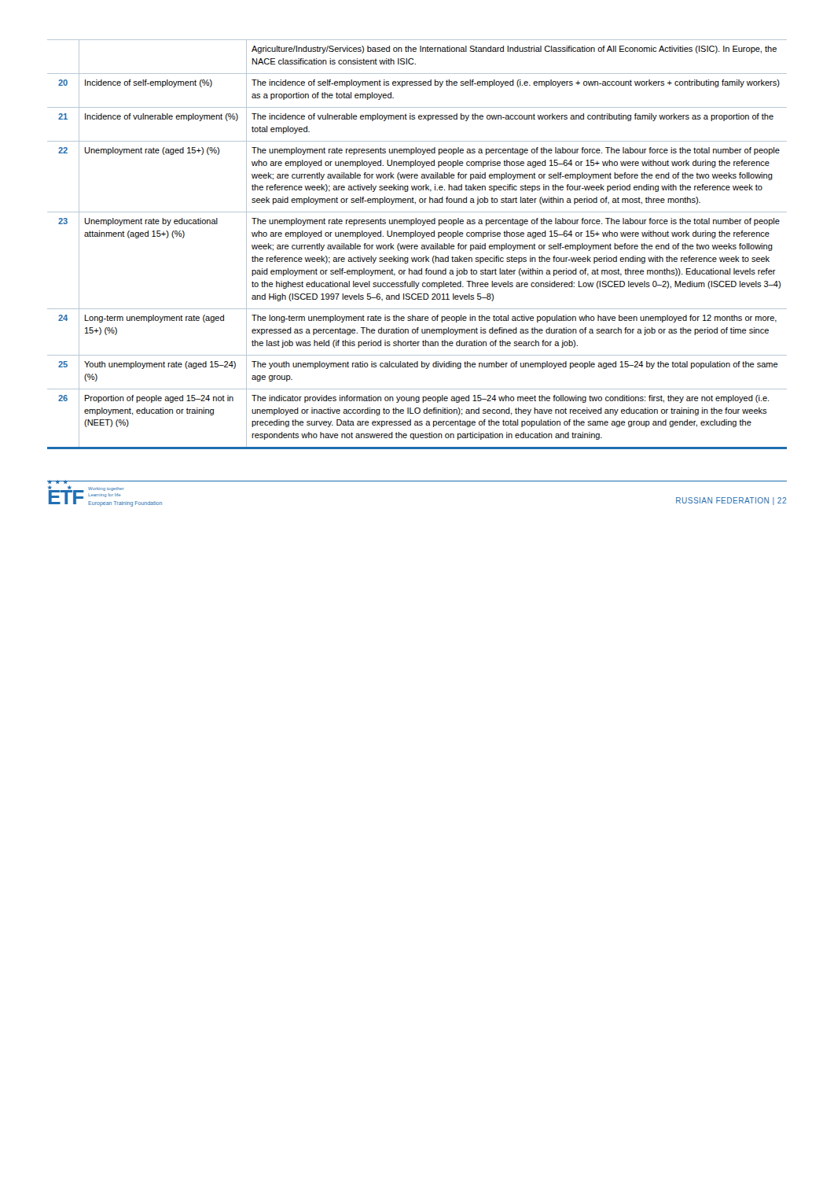| | | Agriculture/Industry/Services) based on the International Standard Industrial Classification of All Economic Activities (ISIC). In Europe, the NACE classification is consistent with ISIC. |
| 20 | Incidence of self-employment (%) | The incidence of self-employment is expressed by the self-employed (i.e. employers + own-account workers + contributing family workers) as a proportion of the total employed. |
| 21 | Incidence of vulnerable employment (%) | The incidence of vulnerable employment is expressed by the own-account workers and contributing family workers as a proportion of the total employed. |
| 22 | Unemployment rate (aged 15+) (%) | The unemployment rate represents unemployed people as a percentage of the labour force. The labour force is the total number of people who are employed or unemployed. Unemployed people comprise those aged 15–64 or 15+ who were without work during the reference week; are currently available for work (were available for paid employment or self-employment before the end of the two weeks following the reference week); are actively seeking work, i.e. had taken specific steps in the four-week period ending with the reference week to seek paid employment or self-employment, or had found a job to start later (within a period of, at most, three months). |
| 23 | Unemployment rate by educational attainment (aged 15+) (%) | The unemployment rate represents unemployed people as a percentage of the labour force. The labour force is the total number of people who are employed or unemployed. Unemployed people comprise those aged 15–64 or 15+ who were without work during the reference week; are currently available for work (were available for paid employment or self-employment before the end of the two weeks following the reference week); are actively seeking work (had taken specific steps in the four-week period ending with the reference week to seek paid employment or self-employment, or had found a job to start later (within a period of, at most, three months)). Educational levels refer to the highest educational level successfully completed. Three levels are considered: Low (ISCED levels 0–2), Medium (ISCED levels 3–4) and High (ISCED 1997 levels 5–6, and ISCED 2011 levels 5–8) |
| 24 | Long-term unemployment rate (aged 15+) (%) | The long-term unemployment rate is the share of people in the total active population who have been unemployed for 12 months or more, expressed as a percentage. The duration of unemployment is defined as the duration of a search for a job or as the period of time since the last job was held (if this period is shorter than the duration of the search for a job). |
| 25 | Youth unemployment rate (aged 15–24) (%) | The youth unemployment ratio is calculated by dividing the number of unemployed people aged 15–24 by the total population of the same age group. |
| 26 | Proportion of people aged 15–24 not in employment, education or training (NEET) (%) | The indicator provides information on young people aged 15–24 who meet the following two conditions: first, they are not employed (i.e. unemployed or inactive according to the ILO definition); and second, they have not received any education or training in the four weeks preceding the survey. Data are expressed as a percentage of the total population of the same age group and gender, excluding the respondents who have not answered the question on participation in education and training. |
★ ★ ★
★ ★ ETF
Working together
Learning for life
European Training Foundation
RUSSIAN FEDERATION | 22